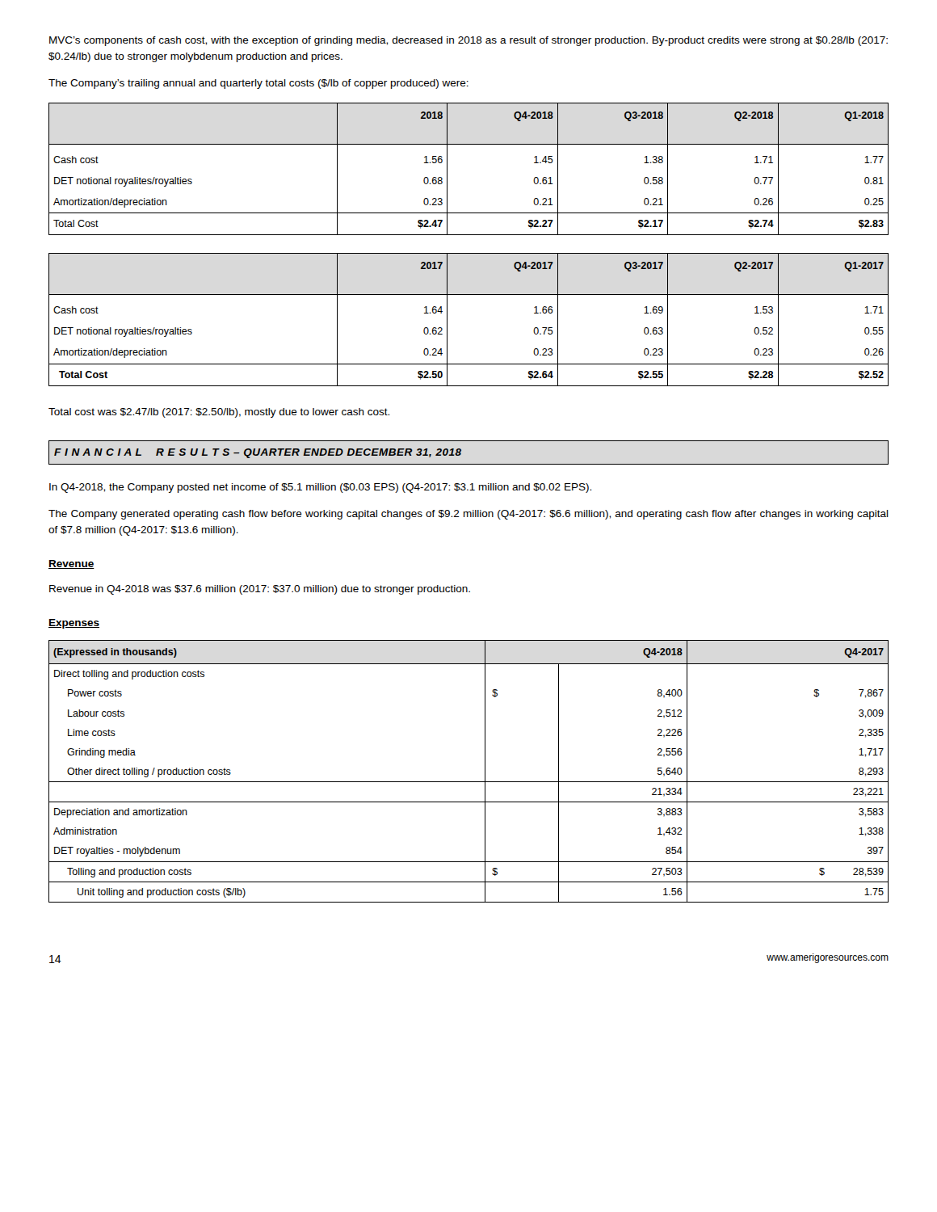MVC’s components of cash cost, with the exception of grinding media, decreased in 2018 as a result of stronger production. By-product credits were strong at $0.28/lb (2017: $0.24/lb) due to stronger molybdenum production and prices.
The Company’s trailing annual and quarterly total costs ($/lb of copper produced) were:
| | 2018 | Q4-2018 | Q3-2018 | Q2-2018 | Q1-2018 |
| --- | --- | --- | --- | --- | --- |
| Cash cost | 1.56 | 1.45 | 1.38 | 1.71 | 1.77 |
| DET notional royalites/royalties | 0.68 | 0.61 | 0.58 | 0.77 | 0.81 |
| Amortization/depreciation | 0.23 | 0.21 | 0.21 | 0.26 | 0.25 |
| Total Cost | $2.47 | $2.27 | $2.17 | $2.74 | $2.83 |
| | 2017 | Q4-2017 | Q3-2017 | Q2-2017 | Q1-2017 |
| --- | --- | --- | --- | --- | --- |
| Cash cost | 1.64 | 1.66 | 1.69 | 1.53 | 1.71 |
| DET notional royalties/royalties | 0.62 | 0.75 | 0.63 | 0.52 | 0.55 |
| Amortization/depreciation | 0.24 | 0.23 | 0.23 | 0.23 | 0.26 |
| Total Cost | $2.50 | $2.64 | $2.55 | $2.28 | $2.52 |
Total cost was $2.47/lb (2017: $2.50/lb), mostly due to lower cash cost.
F I N A N C I A L R E S U L T S – QUARTER ENDED DECEMBER 31, 2018
In Q4-2018, the Company posted net income of $5.1 million ($0.03 EPS) (Q4-2017: $3.1 million and $0.02 EPS).
The Company generated operating cash flow before working capital changes of $9.2 million (Q4-2017: $6.6 million), and operating cash flow after changes in working capital of $7.8 million (Q4-2017: $13.6 million).
Revenue
Revenue in Q4-2018 was $37.6 million (2017: $37.0 million) due to stronger production.
Expenses
| (Expressed in thousands) | Q4-2018 | Q4-2017 |
| --- | --- | --- |
| Direct tolling and production costs | | | |
| Power costs | $ | 8,400 | $ 7,867 |
| Labour costs | | 2,512 | 3,009 |
| Lime costs | | 2,226 | 2,335 |
| Grinding media | | 2,556 | 1,717 |
| Other direct tolling / production costs | | 5,640 | 8,293 |
| | | 21,334 | 23,221 |
| Depreciation and amortization | | 3,883 | 3,583 |
| Administration | | 1,432 | 1,338 |
| DET royalties - molybdenum | | 854 | 397 |
| Tolling and production costs | $ | 27,503 | $ 28,539 |
| Unit tolling and production costs ($/lb) | | 1.56 | 1.75 |
14 www.amerigoresources.com